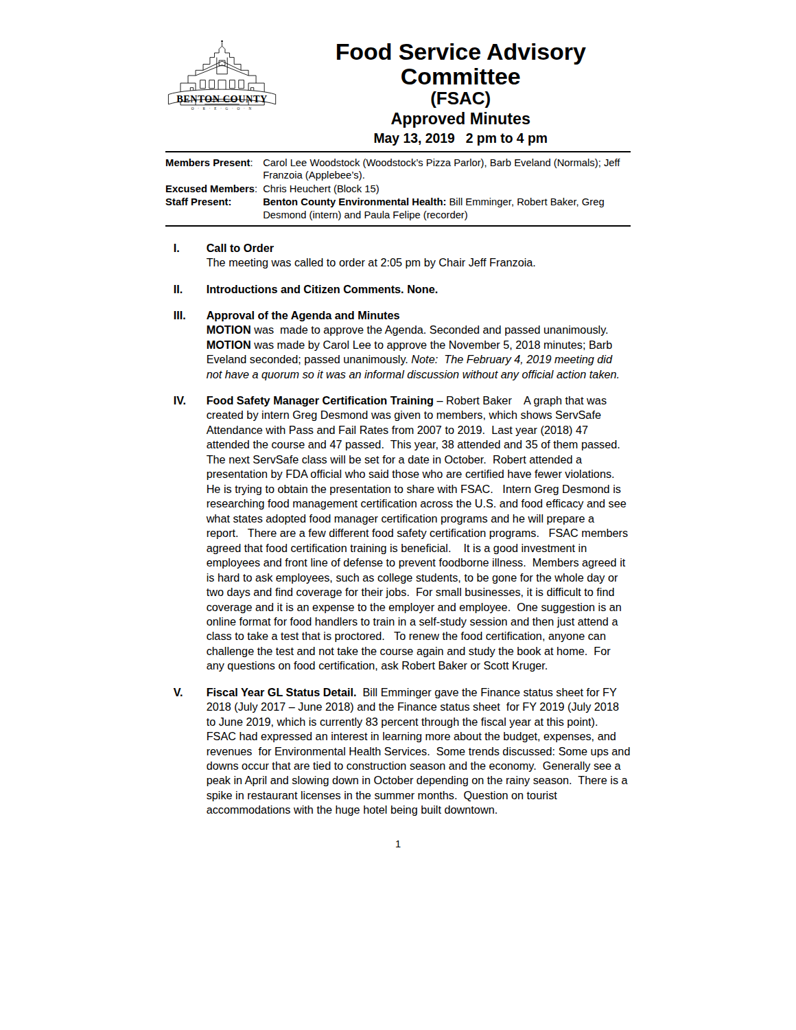BENTON COUNTY O · R · E · G · O · N
Food Service Advisory Committee
(FSAC)
Approved Minutes
May 13, 2019 2 pm to 4 pm
| Members Present : | Carol Lee Woodstock (Woodstock’s Pizza Parlor), Barb Eveland (Normals); Jeff Franzoia (Applebee’s). |
| Excused Members : | Chris Heuchert (Block 15) |
| Staff Present: | Benton County Environmental Health: Bill Emminger, Robert Baker, Greg Desmond (intern) and Paula Felipe (recorder) |
I.
Call to Order
The meeting was called to order at 2:05 pm by Chair Jeff Franzoia.
II.
Introductions and Citizen Comments. None.
III.
Approval of the Agenda and Minutes
MOTION was made to approve the Agenda. Seconded and passed unanimously. MOTION was made by Carol Lee to approve the November 5, 2018 minutes; Barb Eveland seconded; passed unanimously. Note: The February 4, 2019 meeting did not have a quorum so it was an informal discussion without any official action taken.
IV.
Food Safety Manager Certification Training – Robert Baker A graph that was created by intern Greg Desmond was given to members, which shows ServSafe Attendance with Pass and Fail Rates from 2007 to 2019. Last year (2018) 47 attended the course and 47 passed. This year, 38 attended and 35 of them passed. The next ServSafe class will be set for a date in October. Robert attended a presentation by FDA official who said those who are certified have fewer violations. He is trying to obtain the presentation to share with FSAC. Intern Greg Desmond is researching food management certification across the U.S. and food efficacy and see what states adopted food manager certification programs and he will prepare a report. There are a few different food safety certification programs. FSAC members agreed that food certification training is beneficial. It is a good investment in employees and front line of defense to prevent foodborne illness. Members agreed it is hard to ask employees, such as college students, to be gone for the whole day or two days and find coverage for their jobs. For small businesses, it is difficult to find coverage and it is an expense to the employer and employee. One suggestion is an online format for food handlers to train in a self-study session and then just attend a class to take a test that is proctored. To renew the food certification, anyone can challenge the test and not take the course again and study the book at home. For any questions on food certification, ask Robert Baker or Scott Kruger.
V.
Fiscal Year GL Status Detail. Bill Emminger gave the Finance status sheet for FY 2018 (July 2017 – June 2018) and the Finance status sheet for FY 2019 (July 2018 to June 2019, which is currently 83 percent through the fiscal year at this point). FSAC had expressed an interest in learning more about the budget, expenses, and revenues for Environmental Health Services. Some trends discussed: Some ups and downs occur that are tied to construction season and the economy. Generally see a peak in April and slowing down in October depending on the rainy season. There is a spike in restaurant licenses in the summer months. Question on tourist accommodations with the huge hotel being built downtown.
1